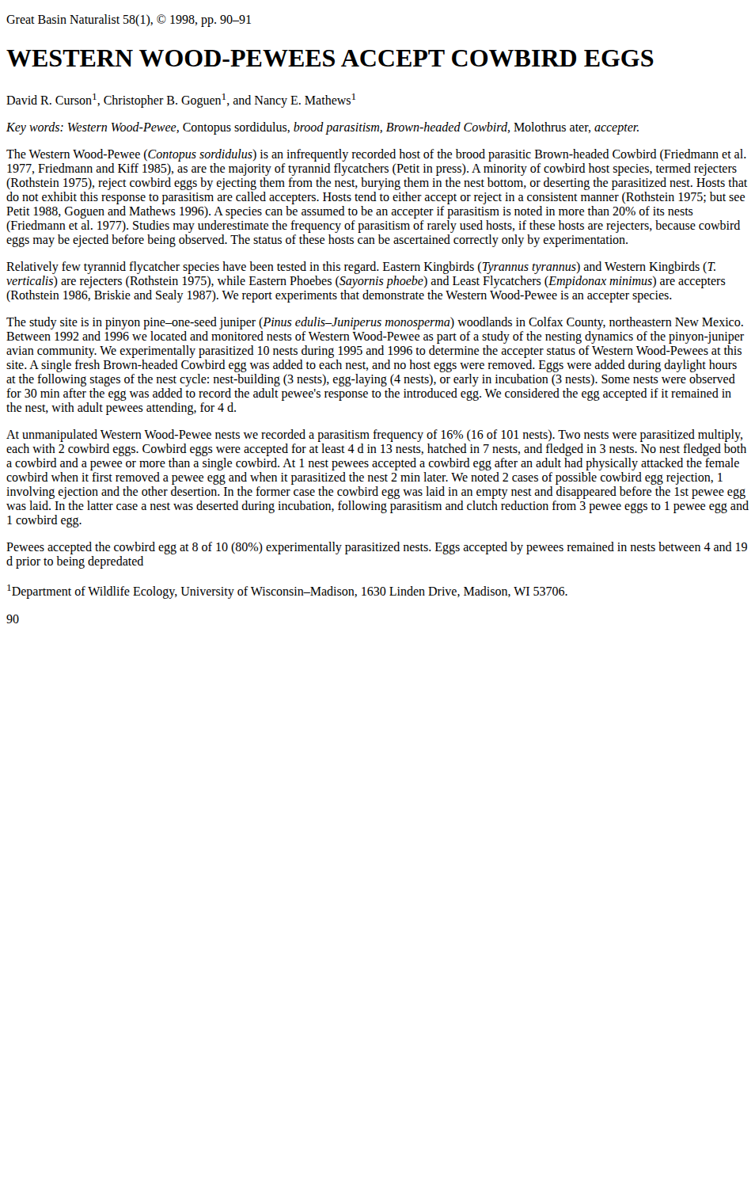Great Basin Naturalist 58(1), © 1998, pp. 90–91
WESTERN WOOD-PEWEES ACCEPT COWBIRD EGGS
David R. Curson1, Christopher B. Goguen1, and Nancy E. Mathews1
Key words: Western Wood-Pewee, Contopus sordidulus, brood parasitism, Brown-headed Cowbird, Molothrus ater, accepter.
The Western Wood-Pewee (Contopus sordidulus) is an infrequently recorded host of the brood parasitic Brown-headed Cowbird (Friedmann et al. 1977, Friedmann and Kiff 1985), as are the majority of tyrannid flycatchers (Petit in press). A minority of cowbird host species, termed rejecters (Rothstein 1975), reject cowbird eggs by ejecting them from the nest, burying them in the nest bottom, or deserting the parasitized nest. Hosts that do not exhibit this response to parasitism are called accepters. Hosts tend to either accept or reject in a consistent manner (Rothstein 1975; but see Petit 1988, Goguen and Mathews 1996). A species can be assumed to be an accepter if parasitism is noted in more than 20% of its nests (Friedmann et al. 1977). Studies may underestimate the frequency of parasitism of rarely used hosts, if these hosts are rejecters, because cowbird eggs may be ejected before being observed. The status of these hosts can be ascertained correctly only by experimentation.
Relatively few tyrannid flycatcher species have been tested in this regard. Eastern Kingbirds (Tyrannus tyrannus) and Western Kingbirds (T. verticalis) are rejecters (Rothstein 1975), while Eastern Phoebes (Sayornis phoebe) and Least Flycatchers (Empidonax minimus) are accepters (Rothstein 1986, Briskie and Sealy 1987). We report experiments that demonstrate the Western Wood-Pewee is an accepter species.
The study site is in pinyon pine–one-seed juniper (Pinus edulis–Juniperus monosperma) woodlands in Colfax County, northeastern New Mexico. Between 1992 and 1996 we located and monitored nests of Western Wood-Pewee as part of a study of the nesting dynamics of the pinyon-juniper avian community. We experimentally parasitized 10 nests during 1995 and 1996 to determine the accepter status of Western Wood-Pewees at this site. A single fresh Brown-headed Cowbird egg was added to each nest, and no host eggs were removed. Eggs were added during daylight hours at the following stages of the nest cycle: nest-building (3 nests), egg-laying (4 nests), or early in incubation (3 nests). Some nests were observed for 30 min after the egg was added to record the adult pewee's response to the introduced egg. We considered the egg accepted if it remained in the nest, with adult pewees attending, for 4 d.
At unmanipulated Western Wood-Pewee nests we recorded a parasitism frequency of 16% (16 of 101 nests). Two nests were parasitized multiply, each with 2 cowbird eggs. Cowbird eggs were accepted for at least 4 d in 13 nests, hatched in 7 nests, and fledged in 3 nests. No nest fledged both a cowbird and a pewee or more than a single cowbird. At 1 nest pewees accepted a cowbird egg after an adult had physically attacked the female cowbird when it first removed a pewee egg and when it parasitized the nest 2 min later. We noted 2 cases of possible cowbird egg rejection, 1 involving ejection and the other desertion. In the former case the cowbird egg was laid in an empty nest and disappeared before the 1st pewee egg was laid. In the latter case a nest was deserted during incubation, following parasitism and clutch reduction from 3 pewee eggs to 1 pewee egg and 1 cowbird egg.
Pewees accepted the cowbird egg at 8 of 10 (80%) experimentally parasitized nests. Eggs accepted by pewees remained in nests between 4 and 19 d prior to being depredated
1Department of Wildlife Ecology, University of Wisconsin–Madison, 1630 Linden Drive, Madison, WI 53706.
90